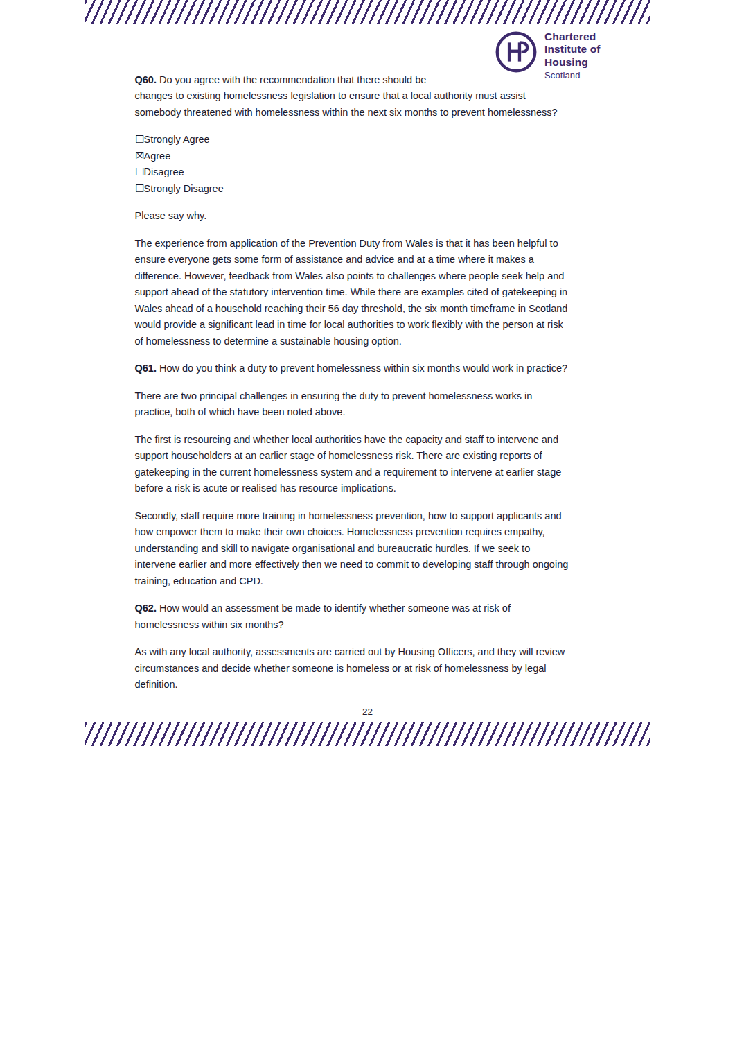Chartered
Institute of
Housing
Scotland
Q60. Do you agree with the recommendation that there should be
changes to existing homelessness legislation to ensure that a local authority must assist somebody threatened with homelessness within the next six months to prevent homelessness?
☐Strongly Agree
☒Agree
☐Disagree
☐Strongly Disagree
Please say why.
The experience from application of the Prevention Duty from Wales is that it has been helpful to ensure everyone gets some form of assistance and advice and at a time where it makes a difference. However, feedback from Wales also points to challenges where people seek help and support ahead of the statutory intervention time. While there are examples cited of gatekeeping in Wales ahead of a household reaching their 56 day threshold, the six month timeframe in Scotland would provide a significant lead in time for local authorities to work flexibly with the person at risk of homelessness to determine a sustainable housing option.
Q61. How do you think a duty to prevent homelessness within six months would work in practice?
There are two principal challenges in ensuring the duty to prevent homelessness works in practice, both of which have been noted above.
The first is resourcing and whether local authorities have the capacity and staff to intervene and support householders at an earlier stage of homelessness risk. There are existing reports of gatekeeping in the current homelessness system and a requirement to intervene at earlier stage before a risk is acute or realised has resource implications.
Secondly, staff require more training in homelessness prevention, how to support applicants and how empower them to make their own choices. Homelessness prevention requires empathy, understanding and skill to navigate organisational and bureaucratic hurdles. If we seek to intervene earlier and more effectively then we need to commit to developing staff through ongoing training, education and CPD.
Q62. How would an assessment be made to identify whether someone was at risk of homelessness within six months?
As with any local authority, assessments are carried out by Housing Officers, and they will review circumstances and decide whether someone is homeless or at risk of homelessness by legal definition.
22